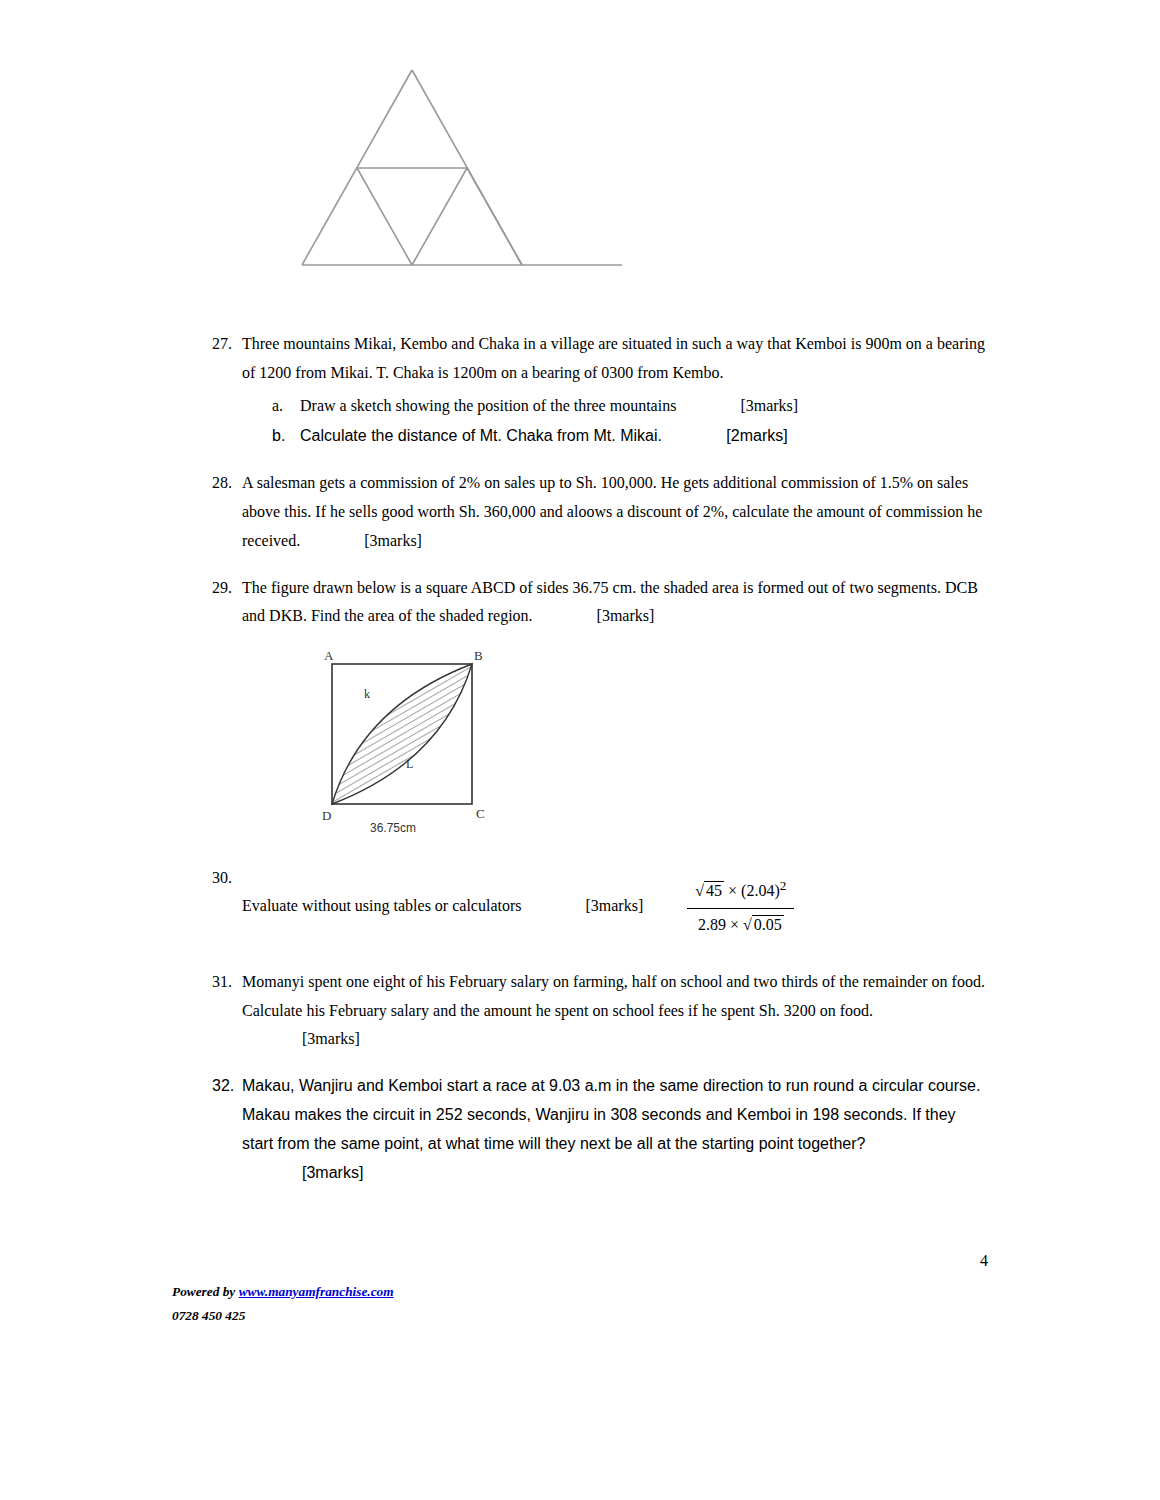Three mountains Mikai, Kembo and Chaka in a village are situated in such a way that Kemboi is 900m on a bearing of 1200 from Mikai. T. Chaka is 1200m on a bearing of 0300 from Kembo.
Draw a sketch showing the position of the three mountains [3marks]
Calculate the distance of Mt. Chaka from Mt. Mikai. [2marks]
A salesman gets a commission of 2% on sales up to Sh. 100,000. He gets additional commission of 1.5% on sales above this. If he sells good worth Sh. 360,000 and aloows a discount of 2%, calculate the amount of commission he received. [3marks]
The figure drawn below is a square ABCD of sides 36.75 cm. the shaded area is formed out of two segments. DCB and DKB. Find the area of the shaded region. [3marks]
A B D C k L 36.75cm
Evaluate without using tables or calculators [3marks]
√45 × (2.04)2 2.89 × √0.05
Momanyi spent one eight of his February salary on farming, half on school and two thirds of the remainder on food. Calculate his February salary and the amount he spent on school fees if he spent Sh. 3200 on food. [3marks]
Makau, Wanjiru and Kemboi start a race at 9.03 a.m in the same direction to run round a circular course. Makau makes the circuit in 252 seconds, Wanjiru in 308 seconds and Kemboi in 198 seconds. If they start from the same point, at what time will they next be all at the starting point together? [3marks]
4
Powered by www.manyamfranchise.com
0728 450 425